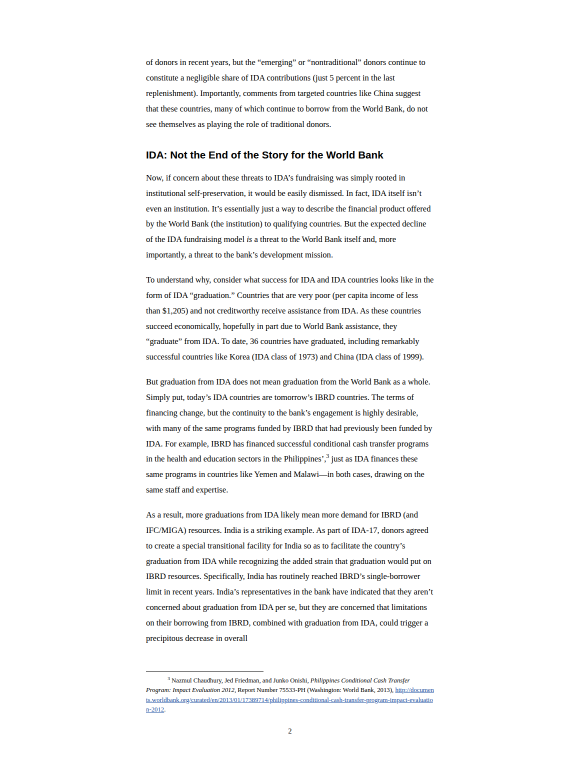of donors in recent years, but the “emerging” or “nontraditional” donors continue to constitute a negligible share of IDA contributions (just 5 percent in the last replenishment). Importantly, comments from targeted countries like China suggest that these countries, many of which continue to borrow from the World Bank, do not see themselves as playing the role of traditional donors.
IDA: Not the End of the Story for the World Bank
Now, if concern about these threats to IDA’s fundraising was simply rooted in institutional self-preservation, it would be easily dismissed. In fact, IDA itself isn’t even an institution. It’s essentially just a way to describe the financial product offered by the World Bank (the institution) to qualifying countries. But the expected decline of the IDA fundraising model is a threat to the World Bank itself and, more importantly, a threat to the bank’s development mission.
To understand why, consider what success for IDA and IDA countries looks like in the form of IDA “graduation.” Countries that are very poor (per capita income of less than $1,205) and not creditworthy receive assistance from IDA. As these countries succeed economically, hopefully in part due to World Bank assistance, they “graduate” from IDA. To date, 36 countries have graduated, including remarkably successful countries like Korea (IDA class of 1973) and China (IDA class of 1999).
But graduation from IDA does not mean graduation from the World Bank as a whole. Simply put, today’s IDA countries are tomorrow’s IBRD countries. The terms of financing change, but the continuity to the bank’s engagement is highly desirable, with many of the same programs funded by IBRD that had previously been funded by IDA. For example, IBRD has financed successful conditional cash transfer programs in the health and education sectors in the Philippines’,3 just as IDA finances these same programs in countries like Yemen and Malawi—in both cases, drawing on the same staff and expertise.
As a result, more graduations from IDA likely mean more demand for IBRD (and IFC/MIGA) resources. India is a striking example. As part of IDA-17, donors agreed to create a special transitional facility for India so as to facilitate the country’s graduation from IDA while recognizing the added strain that graduation would put on IBRD resources. Specifically, India has routinely reached IBRD’s single-borrower limit in recent years. India’s representatives in the bank have indicated that they aren’t concerned about graduation from IDA per se, but they are concerned that limitations on their borrowing from IBRD, combined with graduation from IDA, could trigger a precipitous decrease in overall
3 Nazmul Chaudhury, Jed Friedman, and Junko Onishi, Philippines Conditional Cash Transfer Program: Impact Evaluation 2012, Report Number 75533-PH (Washington: World Bank, 2013), http://documents.worldbank.org/curated/en/2013/01/17389714/philippines-conditional-cash-transfer-program-impact-evaluation-2012.
2